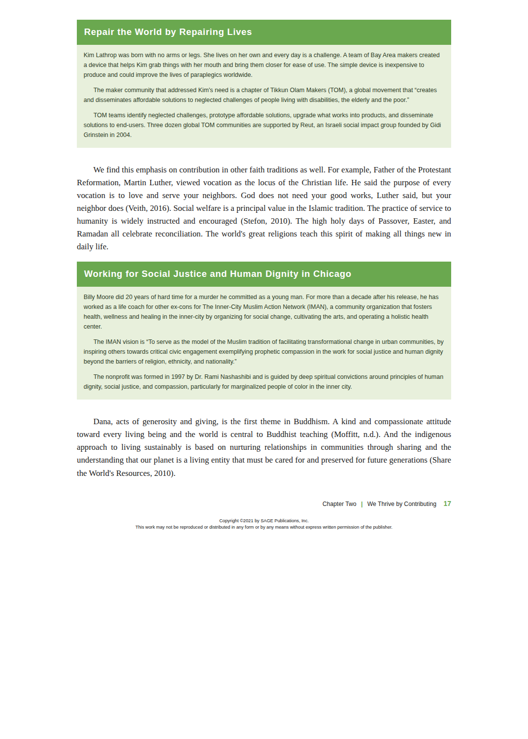Repair the World by Repairing Lives
Kim Lathrop was born with no arms or legs. She lives on her own and every day is a challenge. A team of Bay Area makers created a device that helps Kim grab things with her mouth and bring them closer for ease of use. The simple device is inexpensive to produce and could improve the lives of paraplegics worldwide.
The maker community that addressed Kim's need is a chapter of Tikkun Olam Makers (TOM), a global movement that “creates and disseminates affordable solutions to neglected challenges of people living with disabilities, the elderly and the poor.”
TOM teams identify neglected challenges, prototype affordable solutions, upgrade what works into products, and disseminate solutions to end-users. Three dozen global TOM communities are supported by Reut, an Israeli social impact group founded by Gidi Grinstein in 2004.
We find this emphasis on contribution in other faith traditions as well. For example, Father of the Protestant Reformation, Martin Luther, viewed vocation as the locus of the Christian life. He said the purpose of every vocation is to love and serve your neighbors. God does not need your good works, Luther said, but your neighbor does (Veith, 2016). Social welfare is a principal value in the Islamic tradition. The practice of service to humanity is widely instructed and encouraged (Stefon, 2010). The high holy days of Passover, Easter, and Ramadan all celebrate reconciliation. The world's great religions teach this spirit of making all things new in daily life.
Working for Social Justice and Human Dignity in Chicago
Billy Moore did 20 years of hard time for a murder he committed as a young man. For more than a decade after his release, he has worked as a life coach for other ex-cons for The Inner-City Muslim Action Network (IMAN), a community organization that fosters health, wellness and healing in the inner-city by organizing for social change, cultivating the arts, and operating a holistic health center.
The IMAN vision is “To serve as the model of the Muslim tradition of facilitating transformational change in urban communities, by inspiring others towards critical civic engagement exemplifying prophetic compassion in the work for social justice and human dignity beyond the barriers of religion, ethnicity, and nationality.”
The nonprofit was formed in 1997 by Dr. Rami Nashashibi and is guided by deep spiritual convictions around principles of human dignity, social justice, and compassion, particularly for marginalized people of color in the inner city.
Dana, acts of generosity and giving, is the first theme in Buddhism. A kind and compassionate attitude toward every living being and the world is central to Buddhist teaching (Moffitt, n.d.). And the indigenous approach to living sustainably is based on nurturing relationships in communities through sharing and the understanding that our planet is a living entity that must be cared for and preserved for future generations (Share the World's Resources, 2010).
Chapter Two | We Thrive by Contributing 17
Copyright ©2021 by SAGE Publications, Inc.
This work may not be reproduced or distributed in any form or by any means without express written permission of the publisher.